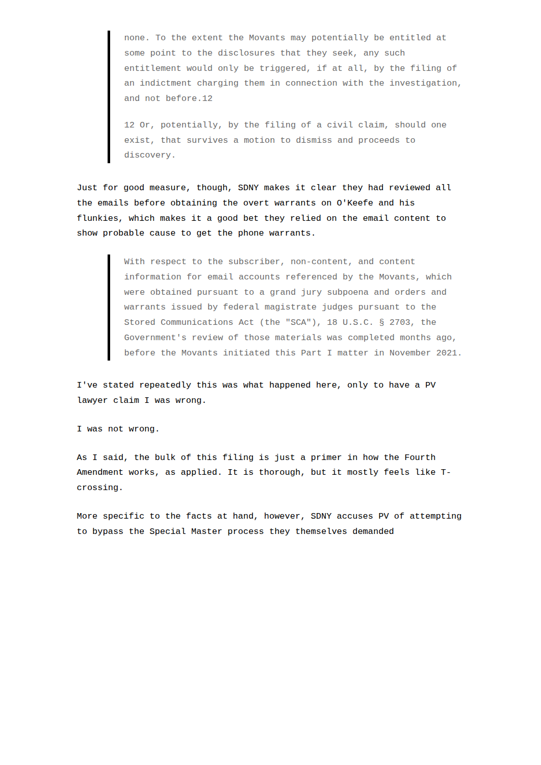none. To the extent the Movants may potentially be entitled at some point to the disclosures that they seek, any such entitlement would only be triggered, if at all, by the filing of an indictment charging them in connection with the investigation, and not before.12
12 Or, potentially, by the filing of a civil claim, should one exist, that survives a motion to dismiss and proceeds to discovery.
Just for good measure, though, SDNY makes it clear they had reviewed all the emails before obtaining the overt warrants on O'Keefe and his flunkies, which makes it a good bet they relied on the email content to show probable cause to get the phone warrants.
With respect to the subscriber, non-content, and content information for email accounts referenced by the Movants, which were obtained pursuant to a grand jury subpoena and orders and warrants issued by federal magistrate judges pursuant to the Stored Communications Act (the "SCA"), 18 U.S.C. § 2703, the Government's review of those materials was completed months ago, before the Movants initiated this Part I matter in November 2021.
I've stated repeatedly this was what happened here, only to have a PV lawyer claim I was wrong.
I was not wrong.
As I said, the bulk of this filing is just a primer in how the Fourth Amendment works, as applied. It is thorough, but it mostly feels like T-crossing.
More specific to the facts at hand, however, SDNY accuses PV of attempting to bypass the Special Master process they themselves demanded